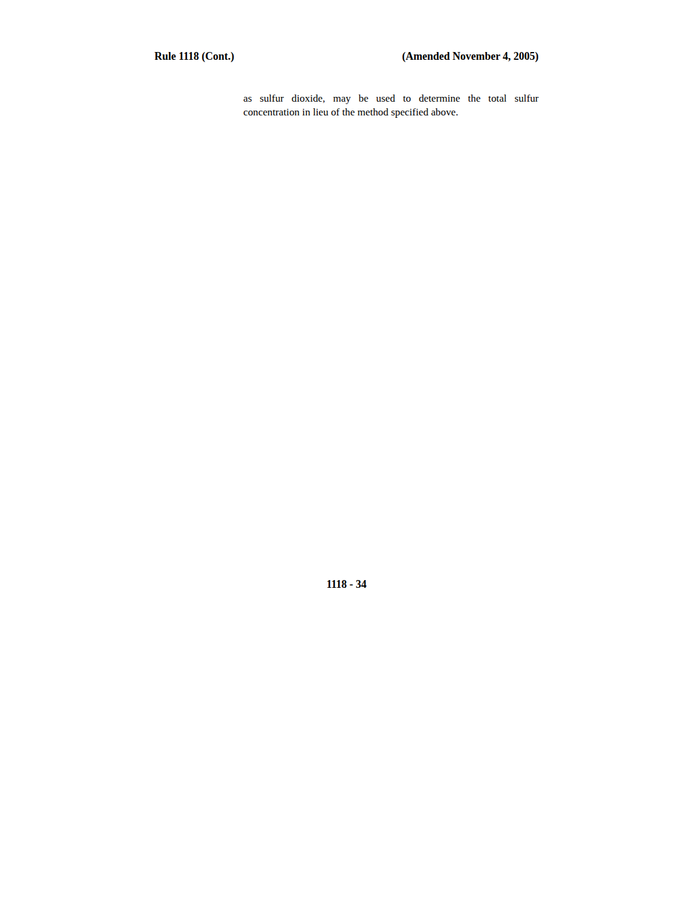Rule 1118 (Cont.)
(Amended November 4, 2005)
as sulfur dioxide, may be used to determine the total sulfur concentration in lieu of the method specified above.
1118 - 34